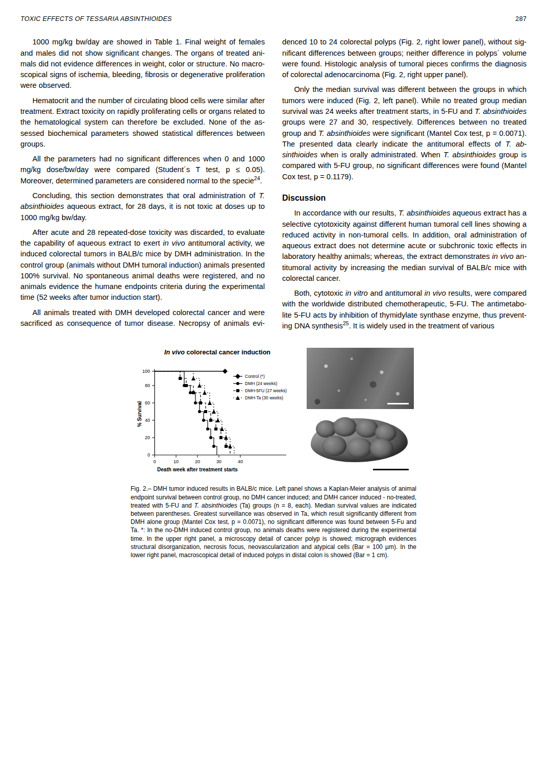Toxic effects of Tessaria absinthioides
287
1000 mg/kg bw/day are showed in Table 1. Final weight of females and males did not show significant changes. The organs of treated animals did not evidence differences in weight, color or structure. No macroscopical signs of ischemia, bleeding, fibrosis or degenerative proliferation were observed.
Hematocrit and the number of circulating blood cells were similar after treatment. Extract toxicity on rapidly proliferating cells or organs related to the hematological system can therefore be excluded. None of the assessed biochemical parameters showed statistical differences between groups.
All the parameters had no significant differences when 0 and 1000 mg/kg dose/bw/day were compared (Student´s T test, p ≤ 0.05). Moreover, determined parameters are considered normal to the specie24.
Concluding, this section demonstrates that oral administration of T. absinthioides aqueous extract, for 28 days, it is not toxic at doses up to 1000 mg/kg bw/day.
After acute and 28 repeated-dose toxicity was discarded, to evaluate the capability of aqueous extract to exert in vivo antitumoral activity, we induced colorectal tumors in BALB/c mice by DMH administration. In the control group (animals without DMH tumoral induction) animals presented 100% survival. No spontaneous animal deaths were registered, and no animals evidence the humane endpoints criteria during the experimental time (52 weeks after tumor induction start).
All animals treated with DMH developed colorectal cancer and were sacrificed as consequence of tumor disease. Necropsy of animals evidenced 10 to 24 colorectal polyps (Fig. 2, right lower panel), without significant differences between groups; neither difference in polyps´ volume were found. Histologic analysis of tumoral pieces confirms the diagnosis of colorectal adenocarcinoma (Fig. 2, right upper panel).
Only the median survival was different between the groups in which tumors were induced (Fig. 2, left panel). While no treated group median survival was 24 weeks after treatment starts, in 5-FU and T. absinthioides groups were 27 and 30, respectively. Differences between no treated group and T. absinthioides were significant (Mantel Cox test, p = 0.0071). The presented data clearly indicate the antitumoral effects of T. absinthioides when is orally administrated. When T. absinthioides group is compared with 5-FU group, no significant differences were found (Mantel Cox test, p = 0.1179).
Discussion
In accordance with our results, T. absinthioides aqueous extract has a selective cytotoxicity against different human tumoral cell lines showing a reduced activity in non-tumoral cells. In addition, oral administration of aqueous extract does not determine acute or subchronic toxic effects in laboratory healthy animals; whereas, the extract demonstrates in vivo antitumoral activity by increasing the median survival of BALB/c mice with colorectal cancer.
Both, cytotoxic in vitro and antitumoral in vivo results, were compared with the worldwide distributed chemotherapeutic, 5-FU. The antimetabolite 5-FU acts by inhibition of thymidylate synthase enzyme, thus preventing DNA synthesis25. It is widely used in the treatment of various
In vivo colorectal cancer induction
0 20 40 60 80 100 0 10 20 30 40 % Survival Death week after treatment starts Control (*) DMH (24 weeks) DMH-5FU (27 weeks) DMH-Ta (30 weeks)
Fig. 2.– DMH tumor induced results in BALB/c mice. Left panel shows a Kaplan-Meier analysis of animal endpoint survival between control group, no DMH cancer induced; and DMH cancer induced - no-treated, treated with 5-FU and T. absinthioides (Ta) groups (n = 8, each). Median survival values are indicated between parentheses. Greatest surveillance was observed in Ta, which result significantly different from DMH alone group (Mantel Cox test, p = 0.0071), no significant difference was found between 5-Fu and Ta. *: In the no-DMH induced control group, no animals deaths were registered during the experimental time. In the upper right panel, a microscopy detail of cancer polyp is showed; micrograph evidences structural disorganization, necrosis focus, neovascularization and atypical cells (Bar = 100 µm). In the lower right panel, macroscopical detail of induced polyps in distal colon is showed (Bar = 1 cm).